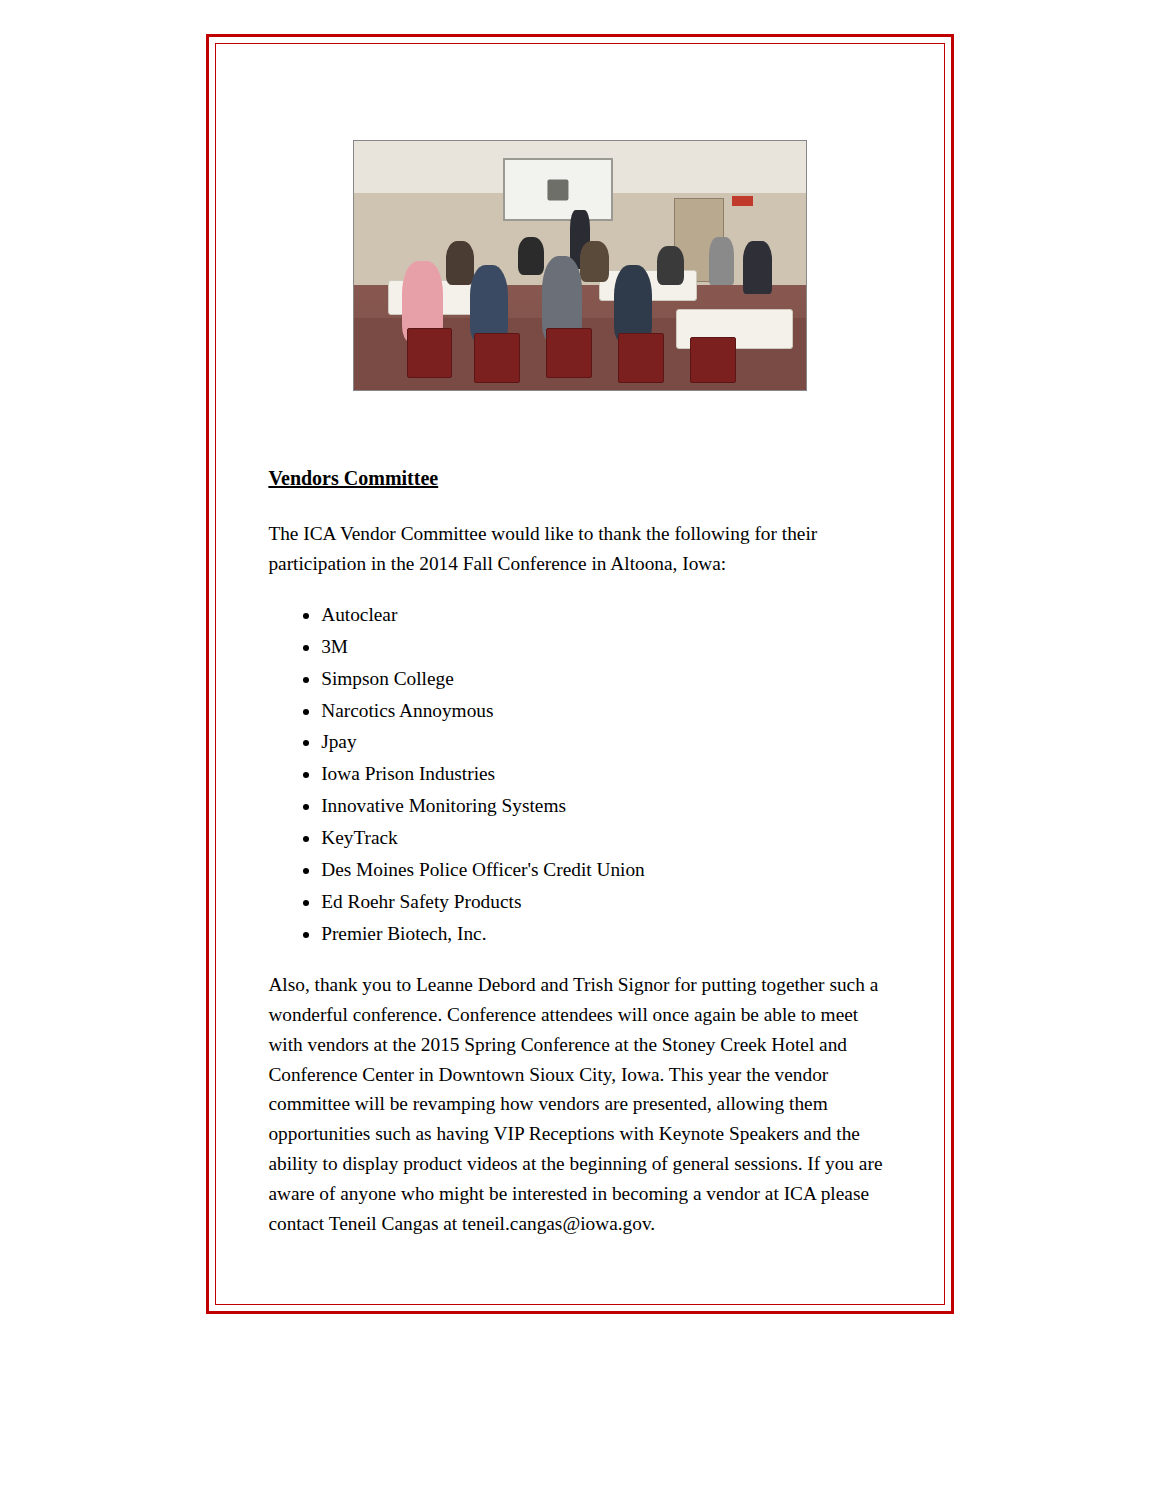Vendors Committee
The ICA Vendor Committee would like to thank the following for their participation in the 2014 Fall Conference in Altoona, Iowa:
Autoclear
3M
Simpson College
Narcotics Annoymous
Jpay
Iowa Prison Industries
Innovative Monitoring Systems
KeyTrack
Des Moines Police Officer's Credit Union
Ed Roehr Safety Products
Premier Biotech, Inc.
Also, thank you to Leanne Debord and Trish Signor for putting together such a wonderful conference. Conference attendees will once again be able to meet with vendors at the 2015 Spring Conference at the Stoney Creek Hotel and Conference Center in Downtown Sioux City, Iowa. This year the vendor committee will be revamping how vendors are presented, allowing them opportunities such as having VIP Receptions with Keynote Speakers and the ability to display product videos at the beginning of general sessions. If you are aware of anyone who might be interested in becoming a vendor at ICA please contact Teneil Cangas at teneil.cangas@iowa.gov.